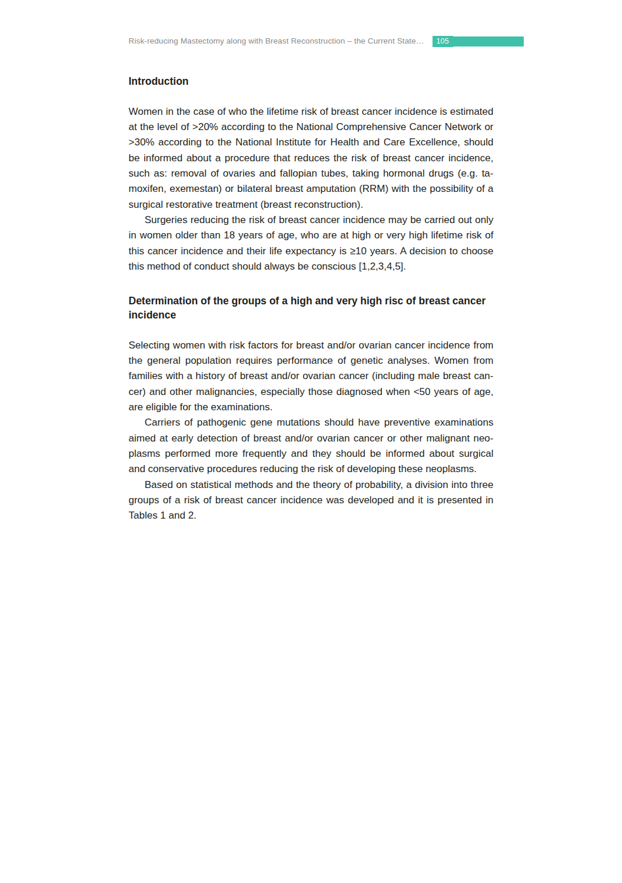Risk-reducing Mastectomy along with Breast Reconstruction – the Current State… 105
Introduction
Women in the case of who the lifetime risk of breast cancer incidence is estimated at the level of >20% according to the National Comprehensive Cancer Network or >30% according to the National Institute for Health and Care Excellence, should be informed about a procedure that reduces the risk of breast cancer incidence, such as: removal of ovaries and fallopian tubes, taking hormonal drugs (e.g. tamoxifen, exemestan) or bilateral breast amputation (RRM) with the possibility of a surgical restorative treatment (breast reconstruction).
Surgeries reducing the risk of breast cancer incidence may be carried out only in women older than 18 years of age, who are at high or very high lifetime risk of this cancer incidence and their life expectancy is ≥10 years. A decision to choose this method of conduct should always be conscious [1,2,3,4,5].
Determination of the groups of a high and very high risc of breast cancer incidence
Selecting women with risk factors for breast and/or ovarian cancer incidence from the general population requires performance of genetic analyses. Women from families with a history of breast and/or ovarian cancer (including male breast cancer) and other malignancies, especially those diagnosed when <50 years of age, are eligible for the examinations.
Carriers of pathogenic gene mutations should have preventive examinations aimed at early detection of breast and/or ovarian cancer or other malignant neoplasms performed more frequently and they should be informed about surgical and conservative procedures reducing the risk of developing these neoplasms.
Based on statistical methods and the theory of probability, a division into three groups of a risk of breast cancer incidence was developed and it is presented in Tables 1 and 2.